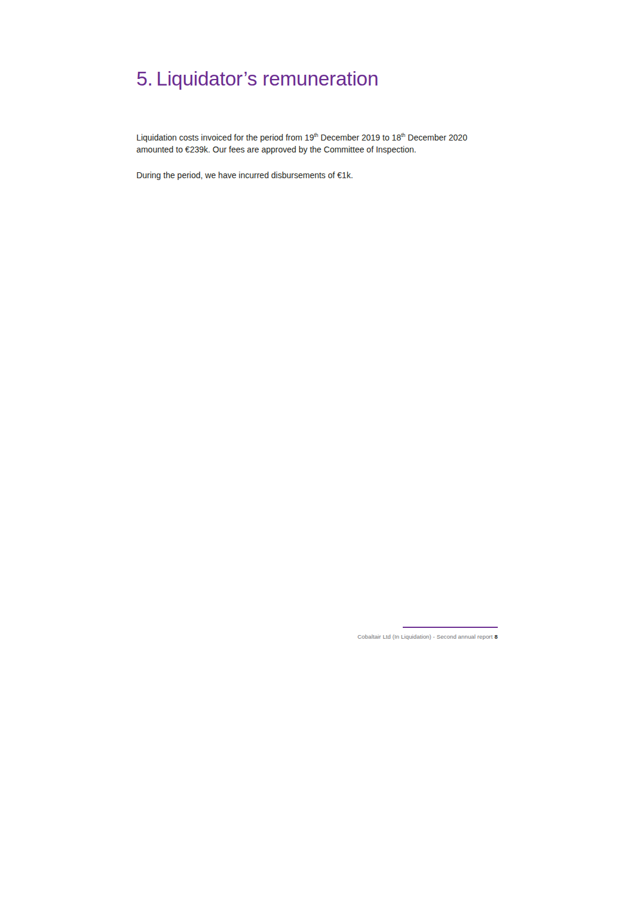5. Liquidator’s remuneration
Liquidation costs invoiced for the period from 19th December 2019 to 18th December 2020 amounted to €239k. Our fees are approved by the Committee of Inspection.
During the period, we have incurred disbursements of €1k.
Cobaltair Ltd (In Liquidation) - Second annual report8